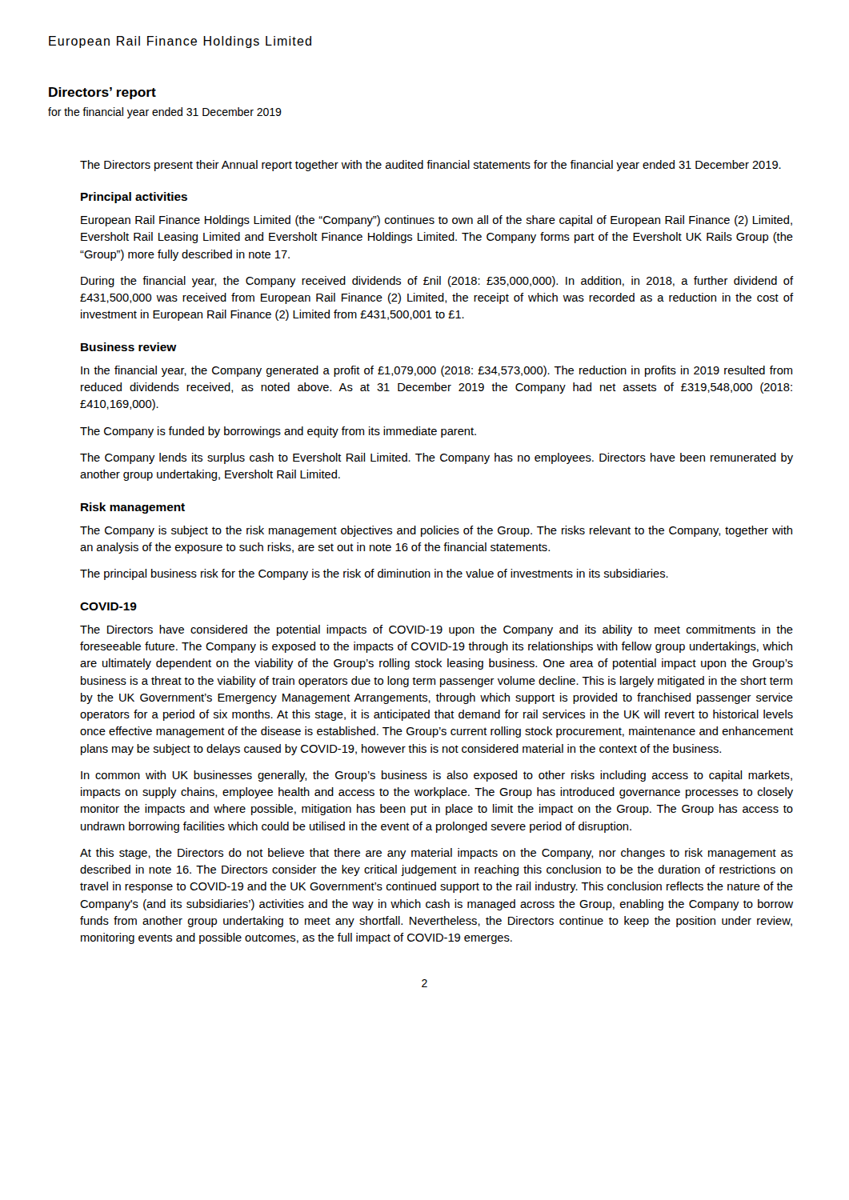European Rail Finance Holdings Limited
Directors’ report
for the financial year ended 31 December 2019
The Directors present their Annual report together with the audited financial statements for the financial year ended 31 December 2019.
Principal activities
European Rail Finance Holdings Limited (the “Company”) continues to own all of the share capital of European Rail Finance (2) Limited, Eversholt Rail Leasing Limited and Eversholt Finance Holdings Limited. The Company forms part of the Eversholt UK Rails Group (the “Group”) more fully described in note 17.
During the financial year, the Company received dividends of £nil (2018: £35,000,000). In addition, in 2018, a further dividend of £431,500,000 was received from European Rail Finance (2) Limited, the receipt of which was recorded as a reduction in the cost of investment in European Rail Finance (2) Limited from £431,500,001 to £1.
Business review
In the financial year, the Company generated a profit of £1,079,000 (2018: £34,573,000). The reduction in profits in 2019 resulted from reduced dividends received, as noted above. As at 31 December 2019 the Company had net assets of £319,548,000 (2018: £410,169,000).
The Company is funded by borrowings and equity from its immediate parent.
The Company lends its surplus cash to Eversholt Rail Limited. The Company has no employees. Directors have been remunerated by another group undertaking, Eversholt Rail Limited.
Risk management
The Company is subject to the risk management objectives and policies of the Group. The risks relevant to the Company, together with an analysis of the exposure to such risks, are set out in note 16 of the financial statements.
The principal business risk for the Company is the risk of diminution in the value of investments in its subsidiaries.
COVID-19
The Directors have considered the potential impacts of COVID-19 upon the Company and its ability to meet commitments in the foreseeable future. The Company is exposed to the impacts of COVID-19 through its relationships with fellow group undertakings, which are ultimately dependent on the viability of the Group’s rolling stock leasing business. One area of potential impact upon the Group’s business is a threat to the viability of train operators due to long term passenger volume decline. This is largely mitigated in the short term by the UK Government’s Emergency Management Arrangements, through which support is provided to franchised passenger service operators for a period of six months. At this stage, it is anticipated that demand for rail services in the UK will revert to historical levels once effective management of the disease is established. The Group’s current rolling stock procurement, maintenance and enhancement plans may be subject to delays caused by COVID-19, however this is not considered material in the context of the business.
In common with UK businesses generally, the Group’s business is also exposed to other risks including access to capital markets, impacts on supply chains, employee health and access to the workplace. The Group has introduced governance processes to closely monitor the impacts and where possible, mitigation has been put in place to limit the impact on the Group. The Group has access to undrawn borrowing facilities which could be utilised in the event of a prolonged severe period of disruption.
At this stage, the Directors do not believe that there are any material impacts on the Company, nor changes to risk management as described in note 16. The Directors consider the key critical judgement in reaching this conclusion to be the duration of restrictions on travel in response to COVID-19 and the UK Government’s continued support to the rail industry. This conclusion reflects the nature of the Company's (and its subsidiaries’) activities and the way in which cash is managed across the Group, enabling the Company to borrow funds from another group undertaking to meet any shortfall. Nevertheless, the Directors continue to keep the position under review, monitoring events and possible outcomes, as the full impact of COVID-19 emerges.
2